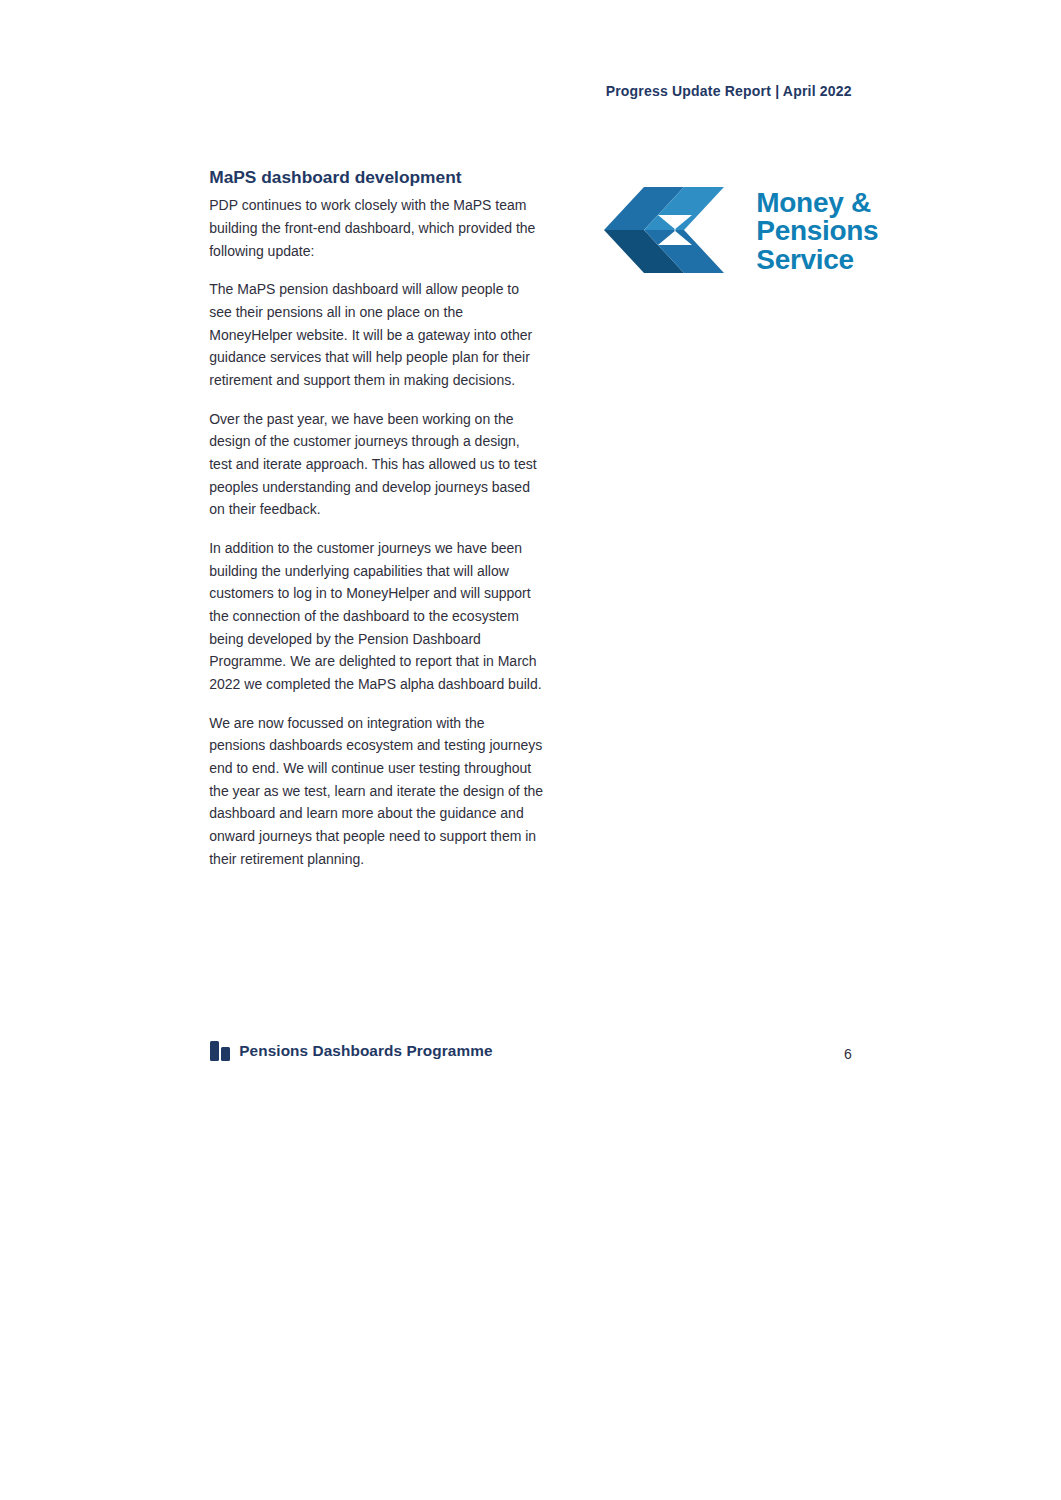Progress Update Report | April 2022
MaPS dashboard development
PDP continues to work closely with the MaPS team building the front-end dashboard, which provided the following update:
The MaPS pension dashboard will allow people to see their pensions all in one place on the MoneyHelper website. It will be a gateway into other guidance services that will help people plan for their retirement and support them in making decisions.
Over the past year, we have been working on the design of the customer journeys through a design, test and iterate approach. This has allowed us to test peoples understanding and develop journeys based on their feedback.
In addition to the customer journeys we have been building the underlying capabilities that will allow customers to log in to MoneyHelper and will support the connection of the dashboard to the ecosystem being developed by the Pension Dashboard Programme. We are delighted to report that in March 2022 we completed the MaPS alpha dashboard build.
We are now focussed on integration with the pensions dashboards ecosystem and testing journeys end to end. We will continue user testing throughout the year as we test, learn and iterate the design of the dashboard and learn more about the guidance and onward journeys that people need to support them in their retirement planning.
Money & Pensions Service emblem
Money &
Pensions
Service
Pensions Dashboards Programme
6